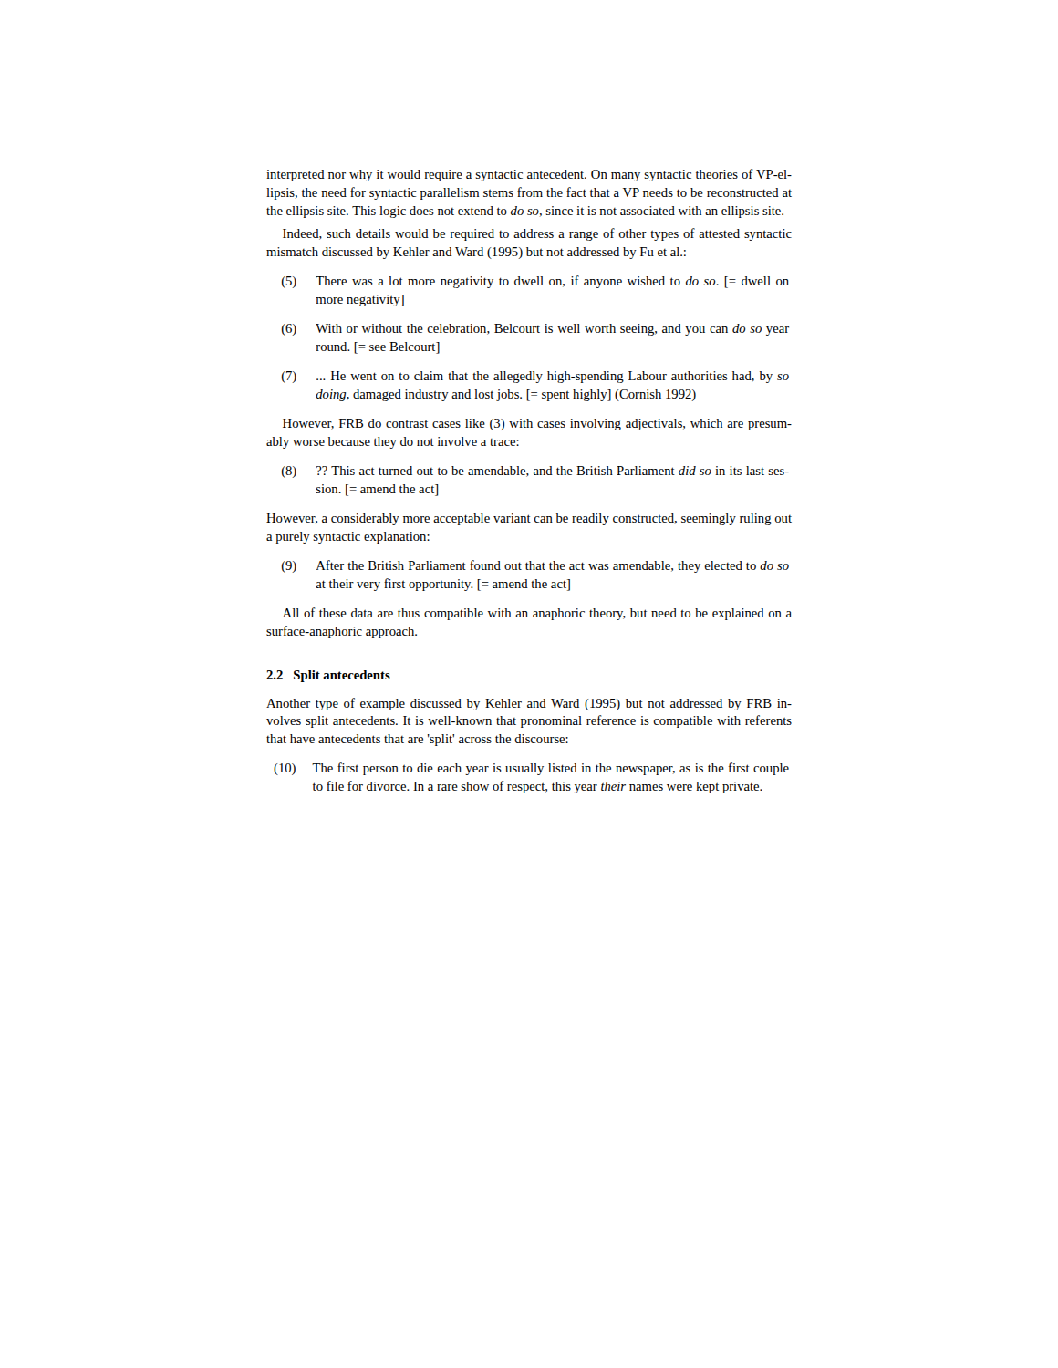interpreted nor why it would require a syntactic antecedent. On many syntactic theories of VP-ellipsis, the need for syntactic parallelism stems from the fact that a VP needs to be reconstructed at the ellipsis site. This logic does not extend to do so, since it is not associated with an ellipsis site.
Indeed, such details would be required to address a range of other types of attested syntactic mismatch discussed by Kehler and Ward (1995) but not addressed by Fu et al.:
(5)
There was a lot more negativity to dwell on, if anyone wished to do so. [= dwell on more negativity]
(6)
With or without the celebration, Belcourt is well worth seeing, and you can do so year round. [= see Belcourt]
(7)
... He went on to claim that the allegedly high-spending Labour authorities had, by so doing, damaged industry and lost jobs. [= spent highly] (Cornish 1992)
However, FRB do contrast cases like (3) with cases involving adjectivals, which are presumably worse because they do not involve a trace:
(8)
?? This act turned out to be amendable, and the British Parliament did so in its last session. [= amend the act]
However, a considerably more acceptable variant can be readily constructed, seemingly ruling out a purely syntactic explanation:
(9)
After the British Parliament found out that the act was amendable, they elected to do so at their very first opportunity. [= amend the act]
All of these data are thus compatible with an anaphoric theory, but need to be explained on a surface-anaphoric approach.
2.2 Split antecedents
Another type of example discussed by Kehler and Ward (1995) but not addressed by FRB involves split antecedents. It is well-known that pronominal reference is compatible with referents that have antecedents that are 'split' across the discourse:
(10)
The first person to die each year is usually listed in the newspaper, as is the first couple to file for divorce. In a rare show of respect, this year their names were kept private.